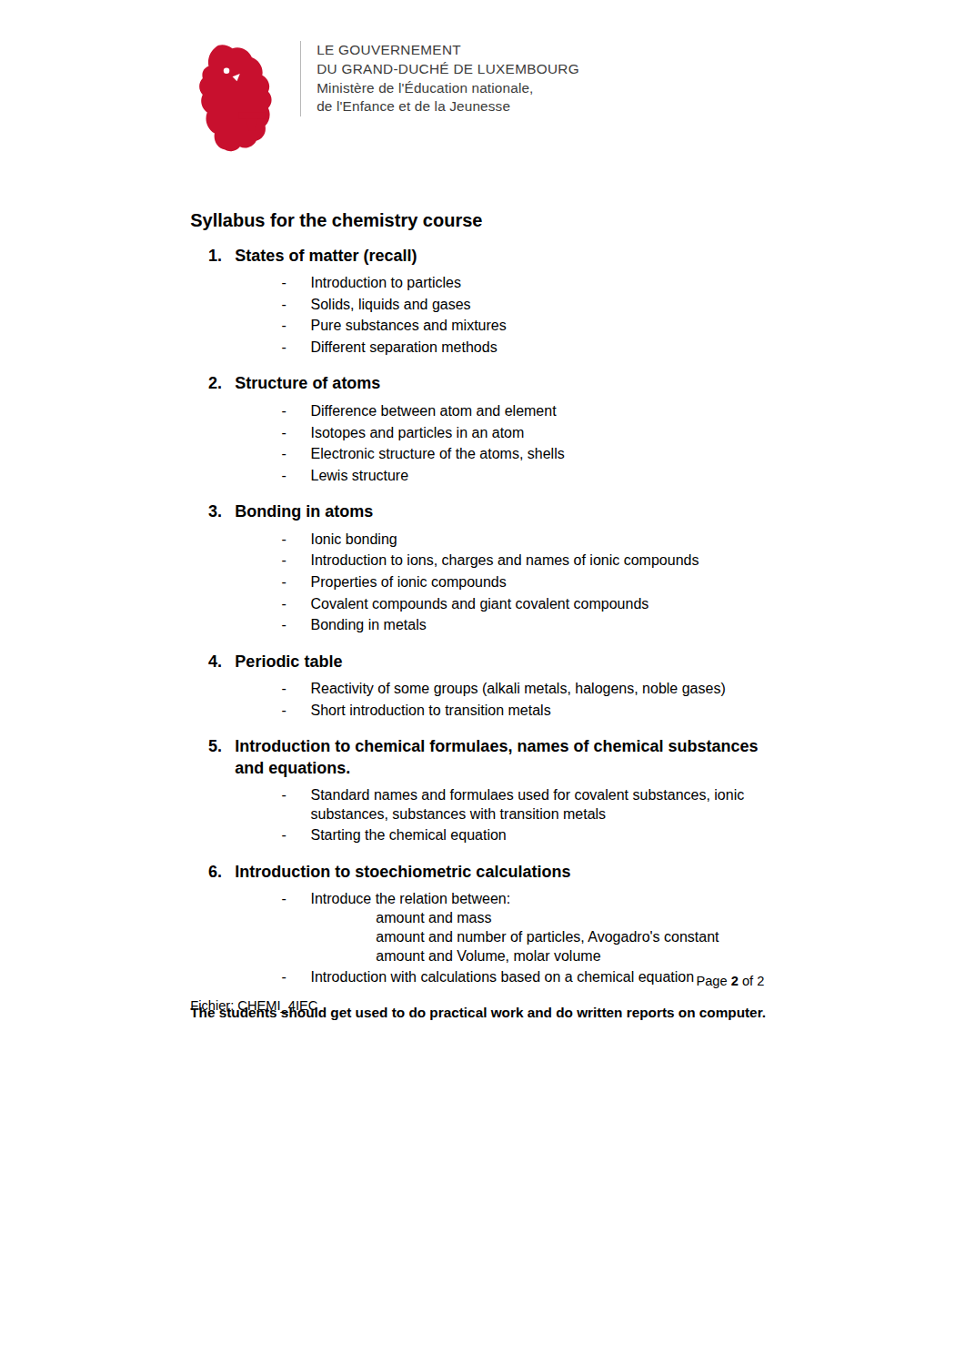Le Gouvernement
du Grand-Duché de Luxembourg
Ministère de l'Éducation nationale,
de l'Enfance et de la Jeunesse
Syllabus for the chemistry course
States of matter (recall)
Introduction to particles
Solids, liquids and gases
Pure substances and mixtures
Different separation methods
Structure of atoms
Difference between atom and element
Isotopes and particles in an atom
Electronic structure of the atoms, shells
Lewis structure
Bonding in atoms
Ionic bonding
Introduction to ions, charges and names of ionic compounds
Properties of ionic compounds
Covalent compounds and giant covalent compounds
Bonding in metals
Periodic table
Reactivity of some groups (alkali metals, halogens, noble gases)
Short introduction to transition metals
Introduction to chemical formulaes, names of chemical substances and equations.
Standard names and formulaes used for covalent substances, ionic substances, substances with transition metals
Starting the chemical equation
Introduction to stoechiometric calculations
Introduce the relation between: amount and mass amount and number of particles, Avogadro's constant amount and Volume, molar volume
Introduction with calculations based on a chemical equation
The students should get used to do practical work and do written reports on computer.
Page 2 of 2
Fichier: CHEMI_4IEC